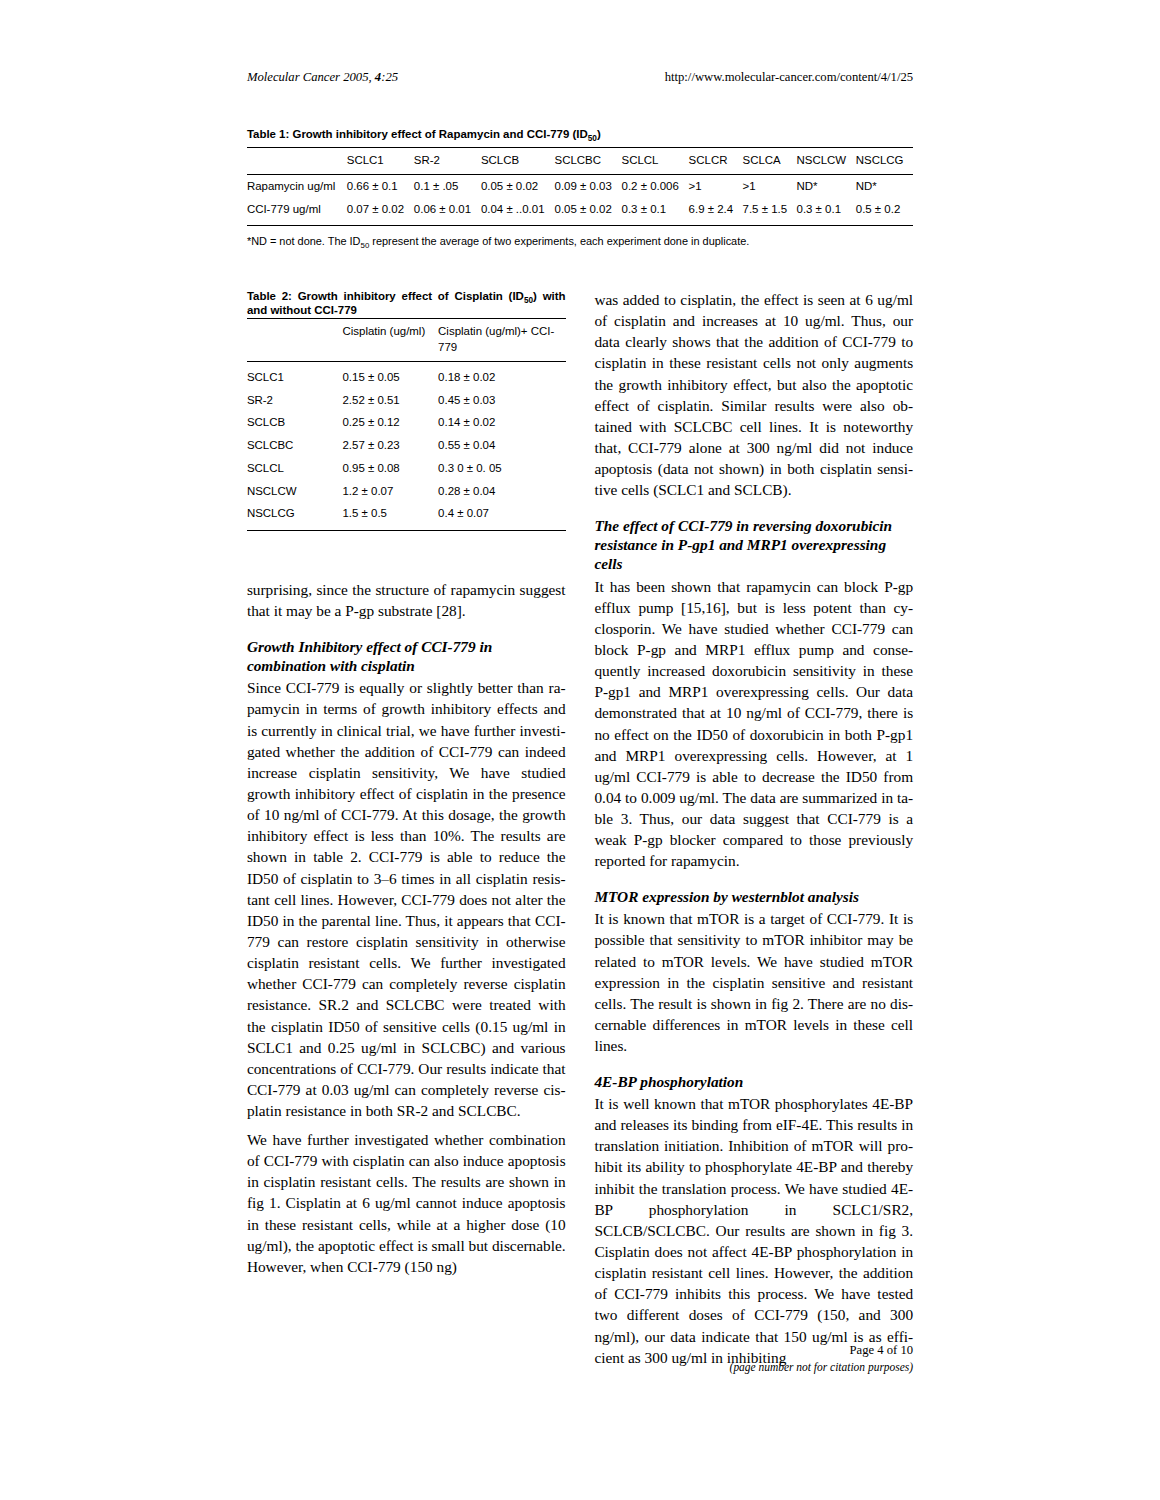Molecular Cancer 2005, 4:25
http://www.molecular-cancer.com/content/4/1/25
Table 1: Growth inhibitory effect of Rapamycin and CCI-779 (ID50)
| | SCLC1 | SR-2 | SCLCB | SCLCBC | SCLCL | SCLCR | SCLCA | NSCLCW | NSCLCG |
| --- | --- | --- | --- | --- | --- | --- | --- | --- | --- |
| Rapamycin ug/ml | 0.66 ± 0.1 | 0.1 ± .05 | 0.05 ± 0.02 | 0.09 ± 0.03 | 0.2 ± 0.006 | >1 | >1 | ND* | ND* |
| CCI-779 ug/ml | 0.07 ± 0.02 | 0.06 ± 0.01 | 0.04 ± ..0.01 | 0.05 ± 0.02 | 0.3 ± 0.1 | 6.9 ± 2.4 | 7.5 ± 1.5 | 0.3 ± 0.1 | 0.5 ± 0.2 |
*ND = not done. The ID50 represent the average of two experiments, each experiment done in duplicate.
Table 2: Growth inhibitory effect of Cisplatin (ID50) with and without CCI-779
| | Cisplatin (ug/ml) | Cisplatin (ug/ml)+ CCI-779 |
| --- | --- | --- |
| SCLC1 | 0.15 ± 0.05 | 0.18 ± 0.02 |
| SR-2 | 2.52 ± 0.51 | 0.45 ± 0.03 |
| SCLCB | 0.25 ± 0.12 | 0.14 ± 0.02 |
| SCLCBC | 2.57 ± 0.23 | 0.55 ± 0.04 |
| SCLCL | 0.95 ± 0.08 | 0.3 0 ± 0. 05 |
| NSCLCW | 1.2 ± 0.07 | 0.28 ± 0.04 |
| NSCLCG | 1.5 ± 0.5 | 0.4 ± 0.07 |
surprising, since the structure of rapamycin suggest that it may be a P-gp substrate [28].
Growth Inhibitory effect of CCI-779 in combination with cisplatin
Since CCI-779 is equally or slightly better than rapamycin in terms of growth inhibitory effects and is currently in clinical trial, we have further investigated whether the addition of CCI-779 can indeed increase cisplatin sensitivity, We have studied growth inhibitory effect of cisplatin in the presence of 10 ng/ml of CCI-779. At this dosage, the growth inhibitory effect is less than 10%. The results are shown in table 2. CCI-779 is able to reduce the ID50 of cisplatin to 3–6 times in all cisplatin resistant cell lines. However, CCI-779 does not alter the ID50 in the parental line. Thus, it appears that CCI-779 can restore cisplatin sensitivity in otherwise cisplatin resistant cells. We further investigated whether CCI-779 can completely reverse cisplatin resistance. SR.2 and SCLCBC were treated with the cisplatin ID50 of sensitive cells (0.15 ug/ml in SCLC1 and 0.25 ug/ml in SCLCBC) and various concentrations of CCI-779. Our results indicate that CCI-779 at 0.03 ug/ml can completely reverse cisplatin resistance in both SR-2 and SCLCBC.
We have further investigated whether combination of CCI-779 with cisplatin can also induce apoptosis in cisplatin resistant cells. The results are shown in fig 1. Cisplatin at 6 ug/ml cannot induce apoptosis in these resistant cells, while at a higher dose (10 ug/ml), the apoptotic effect is small but discernable. However, when CCI-779 (150 ng)
was added to cisplatin, the effect is seen at 6 ug/ml of cisplatin and increases at 10 ug/ml. Thus, our data clearly shows that the addition of CCI-779 to cisplatin in these resistant cells not only augments the growth inhibitory effect, but also the apoptotic effect of cisplatin. Similar results were also obtained with SCLCBC cell lines. It is noteworthy that, CCI-779 alone at 300 ng/ml did not induce apoptosis (data not shown) in both cisplatin sensitive cells (SCLC1 and SCLCB).
The effect of CCI-779 in reversing doxorubicin resistance in P-gp1 and MRP1 overexpressing cells
It has been shown that rapamycin can block P-gp efflux pump [15,16], but is less potent than cyclosporin. We have studied whether CCI-779 can block P-gp and MRP1 efflux pump and consequently increased doxorubicin sensitivity in these P-gp1 and MRP1 overexpressing cells. Our data demonstrated that at 10 ng/ml of CCI-779, there is no effect on the ID50 of doxorubicin in both P-gp1 and MRP1 overexpressing cells. However, at 1 ug/ml CCI-779 is able to decrease the ID50 from 0.04 to 0.009 ug/ml. The data are summarized in table 3. Thus, our data suggest that CCI-779 is a weak P-gp blocker compared to those previously reported for rapamycin.
MTOR expression by westernblot analysis
It is known that mTOR is a target of CCI-779. It is possible that sensitivity to mTOR inhibitor may be related to mTOR levels. We have studied mTOR expression in the cisplatin sensitive and resistant cells. The result is shown in fig 2. There are no discernable differences in mTOR levels in these cell lines.
4E-BP phosphorylation
It is well known that mTOR phosphorylates 4E-BP and releases its binding from eIF-4E. This results in translation initiation. Inhibition of mTOR will prohibit its ability to phosphorylate 4E-BP and thereby inhibit the translation process. We have studied 4E-BP phosphorylation in SCLC1/SR2, SCLCB/SCLCBC. Our results are shown in fig 3. Cisplatin does not affect 4E-BP phosphorylation in cisplatin resistant cell lines. However, the addition of CCI-779 inhibits this process. We have tested two different doses of CCI-779 (150, and 300 ng/ml), our data indicate that 150 ug/ml is as efficient as 300 ug/ml in inhibiting
Page 4 of 10
(page number not for citation purposes)